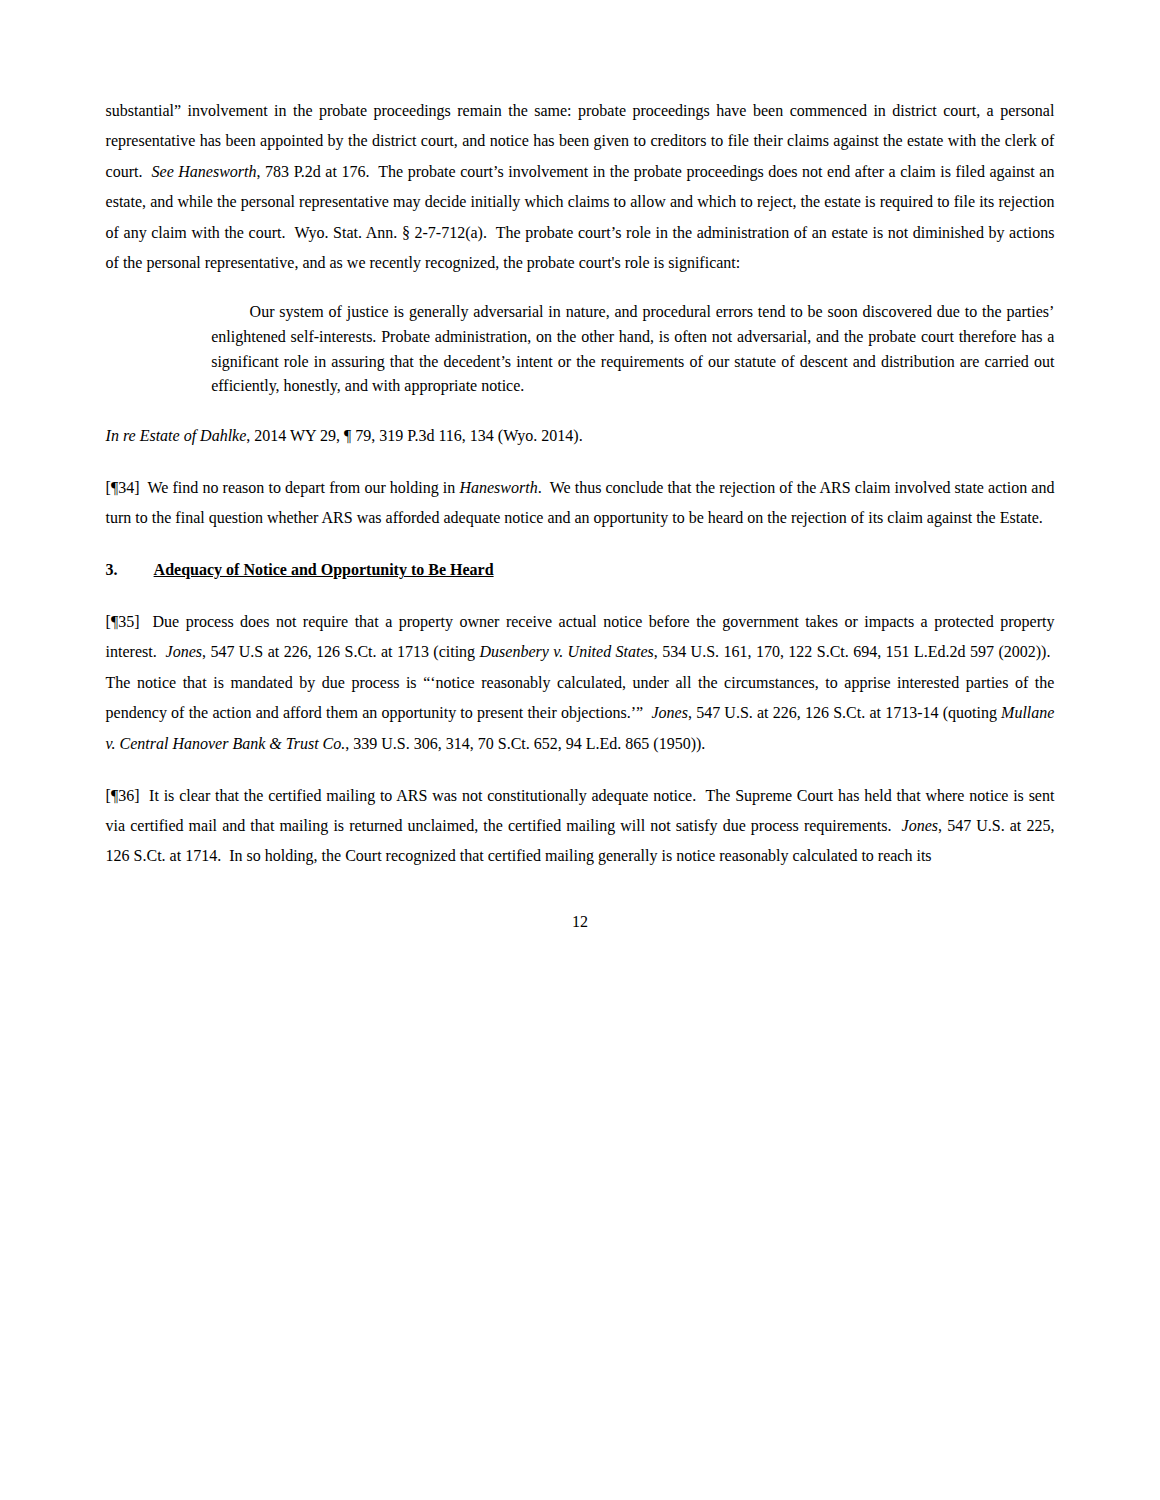substantial” involvement in the probate proceedings remain the same: probate proceedings have been commenced in district court, a personal representative has been appointed by the district court, and notice has been given to creditors to file their claims against the estate with the clerk of court. See Hanesworth, 783 P.2d at 176. The probate court’s involvement in the probate proceedings does not end after a claim is filed against an estate, and while the personal representative may decide initially which claims to allow and which to reject, the estate is required to file its rejection of any claim with the court. Wyo. Stat. Ann. § 2-7-712(a). The probate court’s role in the administration of an estate is not diminished by actions of the personal representative, and as we recently recognized, the probate court's role is significant:
Our system of justice is generally adversarial in nature, and procedural errors tend to be soon discovered due to the parties’ enlightened self-interests. Probate administration, on the other hand, is often not adversarial, and the probate court therefore has a significant role in assuring that the decedent’s intent or the requirements of our statute of descent and distribution are carried out efficiently, honestly, and with appropriate notice.
In re Estate of Dahlke, 2014 WY 29, ¶ 79, 319 P.3d 116, 134 (Wyo. 2014).
[¶34] We find no reason to depart from our holding in Hanesworth. We thus conclude that the rejection of the ARS claim involved state action and turn to the final question whether ARS was afforded adequate notice and an opportunity to be heard on the rejection of its claim against the Estate.
3. Adequacy of Notice and Opportunity to Be Heard
[¶35] Due process does not require that a property owner receive actual notice before the government takes or impacts a protected property interest. Jones, 547 U.S at 226, 126 S.Ct. at 1713 (citing Dusenbery v. United States, 534 U.S. 161, 170, 122 S.Ct. 694, 151 L.Ed.2d 597 (2002)). The notice that is mandated by due process is “‘notice reasonably calculated, under all the circumstances, to apprise interested parties of the pendency of the action and afford them an opportunity to present their objections.’” Jones, 547 U.S. at 226, 126 S.Ct. at 1713-14 (quoting Mullane v. Central Hanover Bank & Trust Co., 339 U.S. 306, 314, 70 S.Ct. 652, 94 L.Ed. 865 (1950)).
[¶36] It is clear that the certified mailing to ARS was not constitutionally adequate notice. The Supreme Court has held that where notice is sent via certified mail and that mailing is returned unclaimed, the certified mailing will not satisfy due process requirements. Jones, 547 U.S. at 225, 126 S.Ct. at 1714. In so holding, the Court recognized that certified mailing generally is notice reasonably calculated to reach its
12